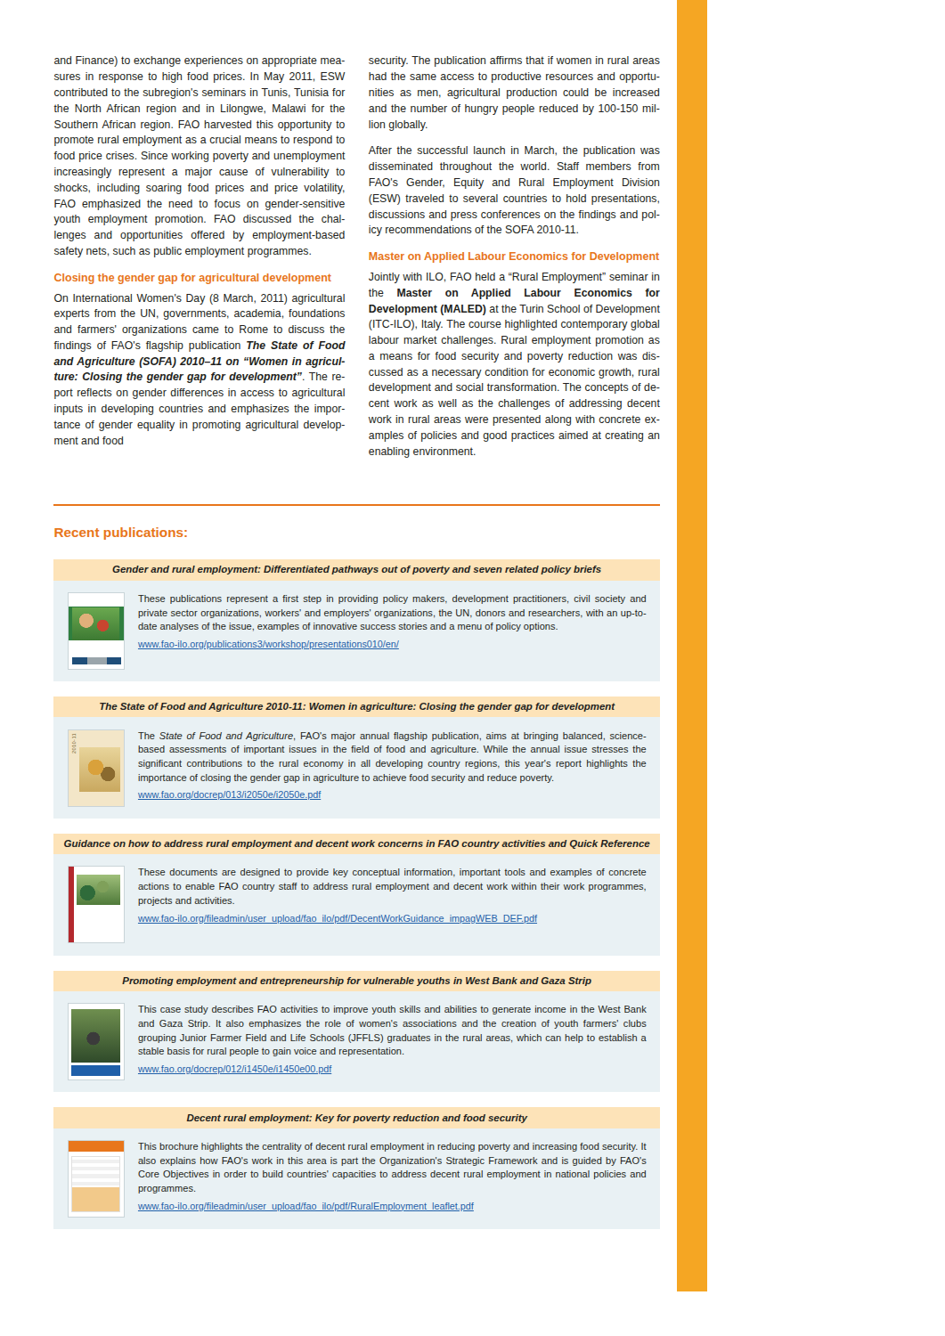and Finance) to exchange experiences on appropriate measures in response to high food prices. In May 2011, ESW contributed to the subregion's seminars in Tunis, Tunisia for the North African region and in Lilongwe, Malawi for the Southern African region. FAO harvested this opportunity to promote rural employment as a crucial means to respond to food price crises. Since working poverty and unemployment increasingly represent a major cause of vulnerability to shocks, including soaring food prices and price volatility, FAO emphasized the need to focus on gender-sensitive youth employment promotion. FAO discussed the challenges and opportunities offered by employment-based safety nets, such as public employment programmes.
Closing the gender gap for agricultural development
On International Women's Day (8 March, 2011) agricultural experts from the UN, governments, academia, foundations and farmers' organizations came to Rome to discuss the findings of FAO's flagship publication The State of Food and Agriculture (SOFA) 2010–11 on “Women in agriculture: Closing the gender gap for development”. The report reflects on gender differences in access to agricultural inputs in developing countries and emphasizes the importance of gender equality in promoting agricultural development and food
security. The publication affirms that if women in rural areas had the same access to productive resources and opportunities as men, agricultural production could be increased and the number of hungry people reduced by 100-150 million globally.
After the successful launch in March, the publication was disseminated throughout the world. Staff members from FAO's Gender, Equity and Rural Employment Division (ESW) traveled to several countries to hold presentations, discussions and press conferences on the findings and policy recommendations of the SOFA 2010-11.
Master on Applied Labour Economics for Development
Jointly with ILO, FAO held a “Rural Employment” seminar in the Master on Applied Labour Economics for Development (MALED) at the Turin School of Development (ITC-ILO), Italy. The course highlighted contemporary global labour market challenges. Rural employment promotion as a means for food security and poverty reduction was discussed as a necessary condition for economic growth, rural development and social transformation. The concepts of decent work as well as the challenges of addressing decent work in rural areas were presented along with concrete examples of policies and good practices aimed at creating an enabling environment.
Recent publications:
Gender and rural employment: Differentiated pathways out of poverty and seven related policy briefs
These publications represent a first step in providing policy makers, development practitioners, civil society and private sector organizations, workers' and employers' organizations, the UN, donors and researchers, with an up-to-date analyses of the issue, examples of innovative success stories and a menu of policy options.
www.fao-ilo.org/publications3/workshop/presentations010/en/
The State of Food and Agriculture 2010-11: Women in agriculture: Closing the gender gap for development
The State of Food and Agriculture, FAO's major annual flagship publication, aims at bringing balanced, science-based assessments of important issues in the field of food and agriculture. While the annual issue stresses the significant contributions to the rural economy in all developing country regions, this year's report highlights the importance of closing the gender gap in agriculture to achieve food security and reduce poverty.
www.fao.org/docrep/013/i2050e/i2050e.pdf
Guidance on how to address rural employment and decent work concerns in FAO country activities and Quick Reference
These documents are designed to provide key conceptual information, important tools and examples of concrete actions to enable FAO country staff to address rural employment and decent work within their work programmes, projects and activities.
www.fao-ilo.org/fileadmin/user_upload/fao_ilo/pdf/DecentWorkGuidance_impagWEB_DEF.pdf
Promoting employment and entrepreneurship for vulnerable youths in West Bank and Gaza Strip
This case study describes FAO activities to improve youth skills and abilities to generate income in the West Bank and Gaza Strip. It also emphasizes the role of women's associations and the creation of youth farmers' clubs grouping Junior Farmer Field and Life Schools (JFFLS) graduates in the rural areas, which can help to establish a stable basis for rural people to gain voice and representation.
www.fao.org/docrep/012/i1450e/i1450e00.pdf
Decent rural employment: Key for poverty reduction and food security
This brochure highlights the centrality of decent rural employment in reducing poverty and increasing food security. It also explains how FAO's work in this area is part the Organization's Strategic Framework and is guided by FAO's Core Objectives in order to build countries' capacities to address decent rural employment in national policies and programmes.
www.fao-ilo.org/fileadmin/user_upload/fao_ilo/pdf/RuralEmployment_leaflet.pdf